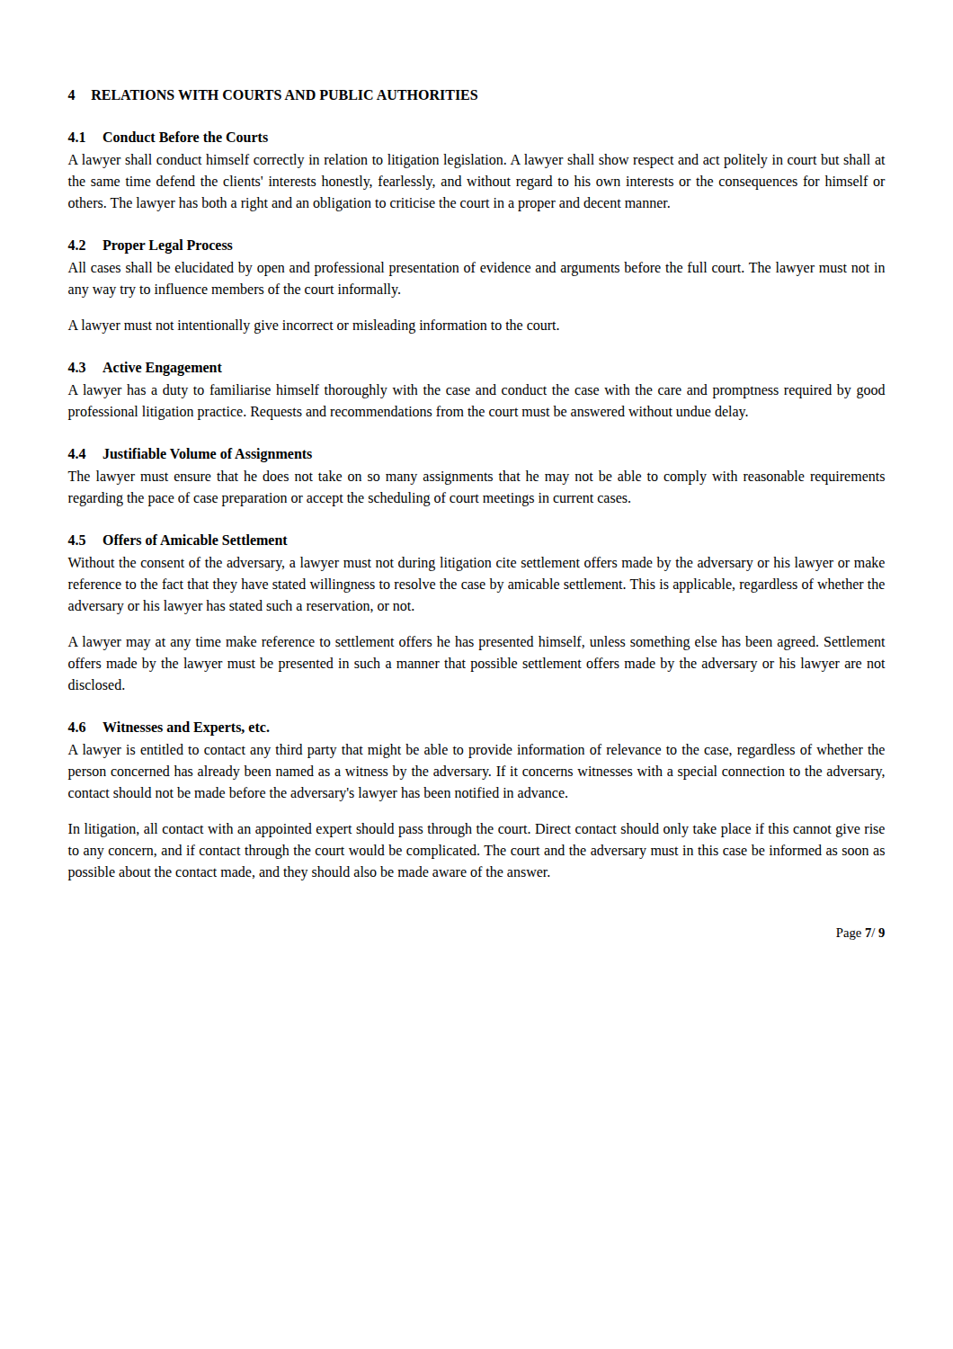4 Relations with Courts and Public Authorities
4.1 Conduct Before the Courts
A lawyer shall conduct himself correctly in relation to litigation legislation. A lawyer shall show respect and act politely in court but shall at the same time defend the clients' interests honestly, fearlessly, and without regard to his own interests or the consequences for himself or others. The lawyer has both a right and an obligation to criticise the court in a proper and decent manner.
4.2 Proper Legal Process
All cases shall be elucidated by open and professional presentation of evidence and arguments before the full court. The lawyer must not in any way try to influence members of the court informally.
A lawyer must not intentionally give incorrect or misleading information to the court.
4.3 Active Engagement
A lawyer has a duty to familiarise himself thoroughly with the case and conduct the case with the care and promptness required by good professional litigation practice. Requests and recommendations from the court must be answered without undue delay.
4.4 Justifiable Volume of Assignments
The lawyer must ensure that he does not take on so many assignments that he may not be able to comply with reasonable requirements regarding the pace of case preparation or accept the scheduling of court meetings in current cases.
4.5 Offers of Amicable Settlement
Without the consent of the adversary, a lawyer must not during litigation cite settlement offers made by the adversary or his lawyer or make reference to the fact that they have stated willingness to resolve the case by amicable settlement. This is applicable, regardless of whether the adversary or his lawyer has stated such a reservation, or not.
A lawyer may at any time make reference to settlement offers he has presented himself, unless something else has been agreed. Settlement offers made by the lawyer must be presented in such a manner that possible settlement offers made by the adversary or his lawyer are not disclosed.
4.6 Witnesses and Experts, etc.
A lawyer is entitled to contact any third party that might be able to provide information of relevance to the case, regardless of whether the person concerned has already been named as a witness by the adversary. If it concerns witnesses with a special connection to the adversary, contact should not be made before the adversary's lawyer has been notified in advance.
In litigation, all contact with an appointed expert should pass through the court. Direct contact should only take place if this cannot give rise to any concern, and if contact through the court would be complicated. The court and the adversary must in this case be informed as soon as possible about the contact made, and they should also be made aware of the answer.
Page 7/ 9